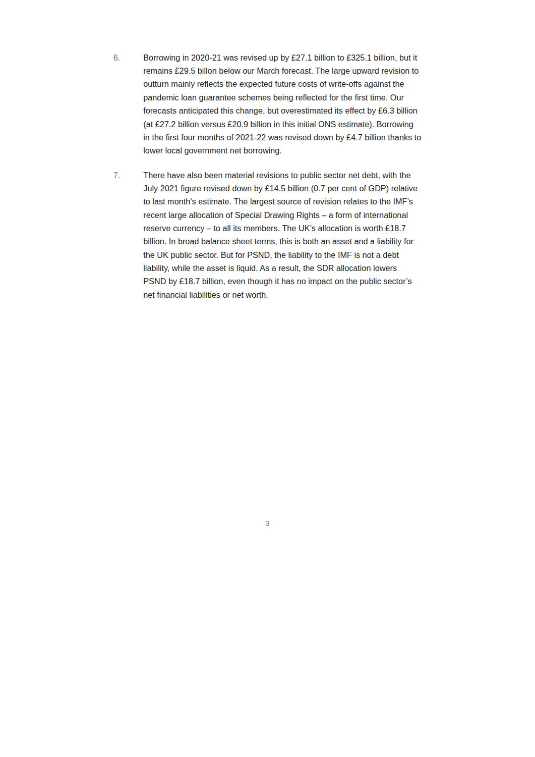Borrowing in 2020-21 was revised up by £27.1 billion to £325.1 billion, but it remains £29.5 billon below our March forecast. The large upward revision to outturn mainly reflects the expected future costs of write-offs against the pandemic loan guarantee schemes being reflected for the first time. Our forecasts anticipated this change, but overestimated its effect by £6.3 billion (at £27.2 billion versus £20.9 billion in this initial ONS estimate). Borrowing in the first four months of 2021-22 was revised down by £4.7 billion thanks to lower local government net borrowing.
There have also been material revisions to public sector net debt, with the July 2021 figure revised down by £14.5 billion (0.7 per cent of GDP) relative to last month’s estimate. The largest source of revision relates to the IMF’s recent large allocation of Special Drawing Rights – a form of international reserve currency – to all its members. The UK’s allocation is worth £18.7 billion. In broad balance sheet terms, this is both an asset and a liability for the UK public sector. But for PSND, the liability to the IMF is not a debt liability, while the asset is liquid. As a result, the SDR allocation lowers PSND by £18.7 billion, even though it has no impact on the public sector’s net financial liabilities or net worth.
3